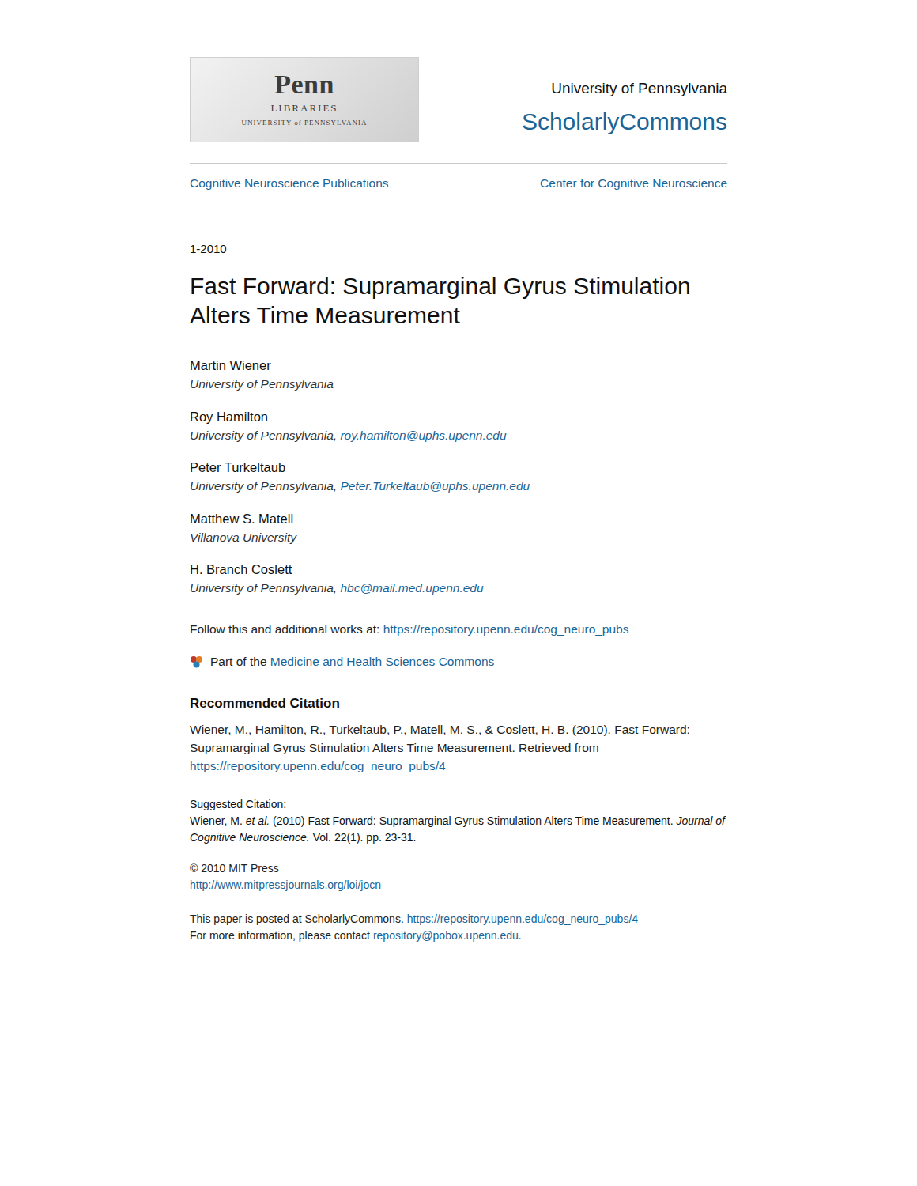Penn
Libraries
UNIVERSITY of PENNSYLVANIA
University of Pennsylvania
ScholarlyCommons
Cognitive Neuroscience Publications
Center for Cognitive Neuroscience
1-2010
Fast Forward: Supramarginal Gyrus Stimulation Alters Time Measurement
Martin Wiener
University of Pennsylvania
Roy Hamilton
University of Pennsylvania, roy.hamilton@uphs.upenn.edu
Peter Turkeltaub
University of Pennsylvania, Peter.Turkeltaub@uphs.upenn.edu
Matthew S. Matell
Villanova University
H. Branch Coslett
University of Pennsylvania, hbc@mail.med.upenn.edu
Follow this and additional works at: https://repository.upenn.edu/cog_neuro_pubs
Part of the Medicine and Health Sciences Commons
Recommended Citation
Wiener, M., Hamilton, R., Turkeltaub, P., Matell, M. S., & Coslett, H. B. (2010). Fast Forward: Supramarginal Gyrus Stimulation Alters Time Measurement. Retrieved from https://repository.upenn.edu/cog_neuro_pubs/4
Suggested Citation: Wiener, M. et al. (2010) Fast Forward: Supramarginal Gyrus Stimulation Alters Time Measurement. Journal of Cognitive Neuroscience. Vol. 22(1). pp. 23-31.
© 2010 MIT Press
http://www.mitpressjournals.org/loi/jocn
This paper is posted at ScholarlyCommons. https://repository.upenn.edu/cog_neuro_pubs/4
For more information, please contact repository@pobox.upenn.edu.